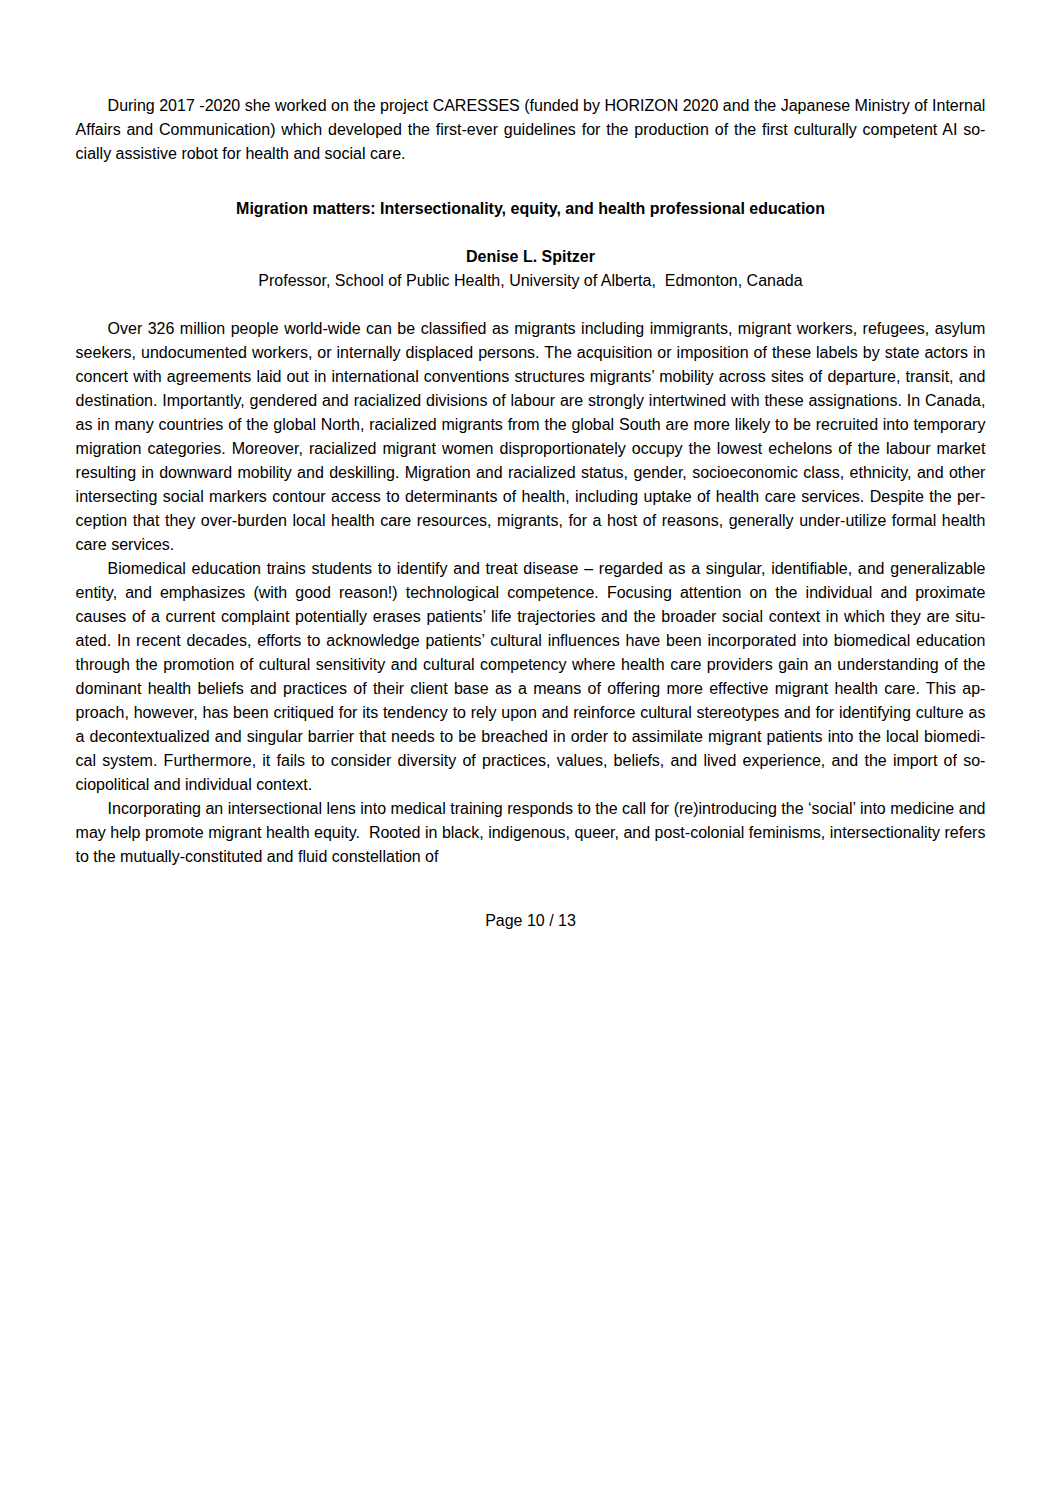During 2017 -2020 she worked on the project CARESSES (funded by HORIZON 2020 and the Japanese Ministry of Internal Affairs and Communication) which developed the first-ever guidelines for the production of the first culturally competent AI socially assistive robot for health and social care.
Migration matters: Intersectionality, equity, and health professional education
Denise L. Spitzer
Professor, School of Public Health, University of Alberta, Edmonton, Canada
Over 326 million people world-wide can be classified as migrants including immigrants, migrant workers, refugees, asylum seekers, undocumented workers, or internally displaced persons. The acquisition or imposition of these labels by state actors in concert with agreements laid out in international conventions structures migrants’ mobility across sites of departure, transit, and destination. Importantly, gendered and racialized divisions of labour are strongly intertwined with these assignations. In Canada, as in many countries of the global North, racialized migrants from the global South are more likely to be recruited into temporary migration categories. Moreover, racialized migrant women disproportionately occupy the lowest echelons of the labour market resulting in downward mobility and deskilling. Migration and racialized status, gender, socioeconomic class, ethnicity, and other intersecting social markers contour access to determinants of health, including uptake of health care services. Despite the perception that they over-burden local health care resources, migrants, for a host of reasons, generally under-utilize formal health care services.
Biomedical education trains students to identify and treat disease – regarded as a singular, identifiable, and generalizable entity, and emphasizes (with good reason!) technological competence. Focusing attention on the individual and proximate causes of a current complaint potentially erases patients’ life trajectories and the broader social context in which they are situated. In recent decades, efforts to acknowledge patients’ cultural influences have been incorporated into biomedical education through the promotion of cultural sensitivity and cultural competency where health care providers gain an understanding of the dominant health beliefs and practices of their client base as a means of offering more effective migrant health care. This approach, however, has been critiqued for its tendency to rely upon and reinforce cultural stereotypes and for identifying culture as a decontextualized and singular barrier that needs to be breached in order to assimilate migrant patients into the local biomedical system. Furthermore, it fails to consider diversity of practices, values, beliefs, and lived experience, and the import of sociopolitical and individual context.
Incorporating an intersectional lens into medical training responds to the call for (re)introducing the ‘social’ into medicine and may help promote migrant health equity. Rooted in black, indigenous, queer, and post-colonial feminisms, intersectionality refers to the mutually-constituted and fluid constellation of
Page 10 / 13